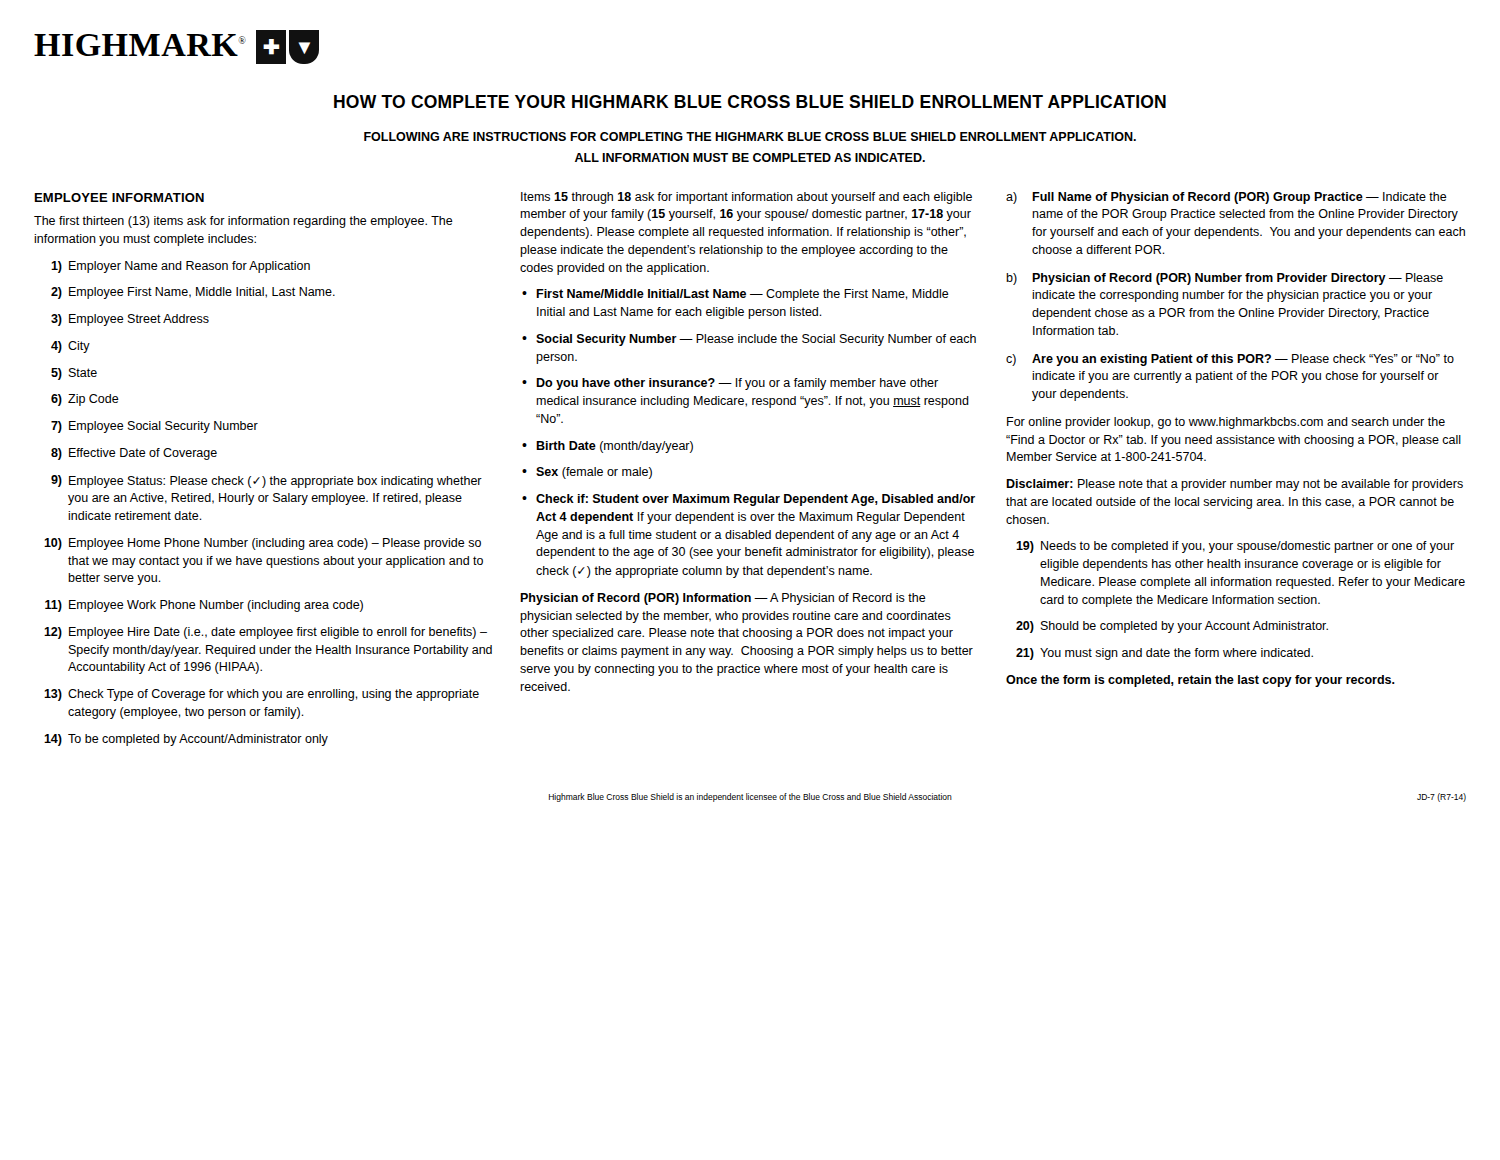HIGHMARK®
✚
▼
HOW TO COMPLETE YOUR HIGHMARK BLUE CROSS BLUE SHIELD ENROLLMENT APPLICATION
FOLLOWING ARE INSTRUCTIONS FOR COMPLETING THE HIGHMARK BLUE CROSS BLUE SHIELD ENROLLMENT APPLICATION.
ALL INFORMATION MUST BE COMPLETED AS INDICATED.
EMPLOYEE INFORMATION
The first thirteen (13) items ask for information regarding the employee. The information you must complete includes:
1) Employer Name and Reason for Application
2) Employee First Name, Middle Initial, Last Name.
3) Employee Street Address
4) City
5) State
6) Zip Code
7) Employee Social Security Number
8) Effective Date of Coverage
9) Employee Status: Please check (✓) the appropriate box indicating whether you are an Active, Retired, Hourly or Salary employee. If retired, please indicate retirement date.
10) Employee Home Phone Number (including area code) – Please provide so that we may contact you if we have questions about your application and to better serve you.
11) Employee Work Phone Number (including area code)
12) Employee Hire Date (i.e., date employee first eligible to enroll for benefits) – Specify month/day/year. Required under the Health Insurance Portability and Accountability Act of 1996 (HIPAA).
13) Check Type of Coverage for which you are enrolling, using the appropriate category (employee, two person or family).
14) To be completed by Account/Administrator only
Items 15 through 18 ask for important information about yourself and each eligible member of your family (15 yourself, 16 your spouse/ domestic partner, 17-18 your dependents). Please complete all requested information. If relationship is “other”, please indicate the dependent’s relationship to the employee according to the codes provided on the application.
First Name/Middle Initial/Last Name — Complete the First Name, Middle Initial and Last Name for each eligible person listed.
Social Security Number — Please include the Social Security Number of each person.
Do you have other insurance? — If you or a family member have other medical insurance including Medicare, respond “yes”. If not, you must respond “No”.
Birth Date (month/day/year)
Sex (female or male)
Check if: Student over Maximum Regular Dependent Age, Disabled and/or Act 4 dependent If your dependent is over the Maximum Regular Dependent Age and is a full time student or a disabled dependent of any age or an Act 4 dependent to the age of 30 (see your benefit administrator for eligibility), please check (✓) the appropriate column by that dependent’s name.
Physician of Record (POR) Information — A Physician of Record is the physician selected by the member, who provides routine care and coordinates other specialized care. Please note that choosing a POR does not impact your benefits or claims payment in any way. Choosing a POR simply helps us to better serve you by connecting you to the practice where most of your health care is received.
a) Full Name of Physician of Record (POR) Group Practice — Indicate the name of the POR Group Practice selected from the Online Provider Directory for yourself and each of your dependents. You and your dependents can each choose a different POR.
b) Physician of Record (POR) Number from Provider Directory — Please indicate the corresponding number for the physician practice you or your dependent chose as a POR from the Online Provider Directory, Practice Information tab.
c) Are you an existing Patient of this POR? — Please check “Yes” or “No” to indicate if you are currently a patient of the POR you chose for yourself or your dependents.
For online provider lookup, go to www.highmarkbcbs.com and search under the “Find a Doctor or Rx” tab. If you need assistance with choosing a POR, please call Member Service at 1-800-241-5704.
Disclaimer: Please note that a provider number may not be available for providers that are located outside of the local servicing area. In this case, a POR cannot be chosen.
19) Needs to be completed if you, your spouse/domestic partner or one of your eligible dependents has other health insurance coverage or is eligible for Medicare. Please complete all information requested. Refer to your Medicare card to complete the Medicare Information section.
20) Should be completed by your Account Administrator.
21) You must sign and date the form where indicated.
Once the form is completed, retain the last copy for your records.
Highmark Blue Cross Blue Shield is an independent licensee of the Blue Cross and Blue Shield Association
JD-7 (R7-14)